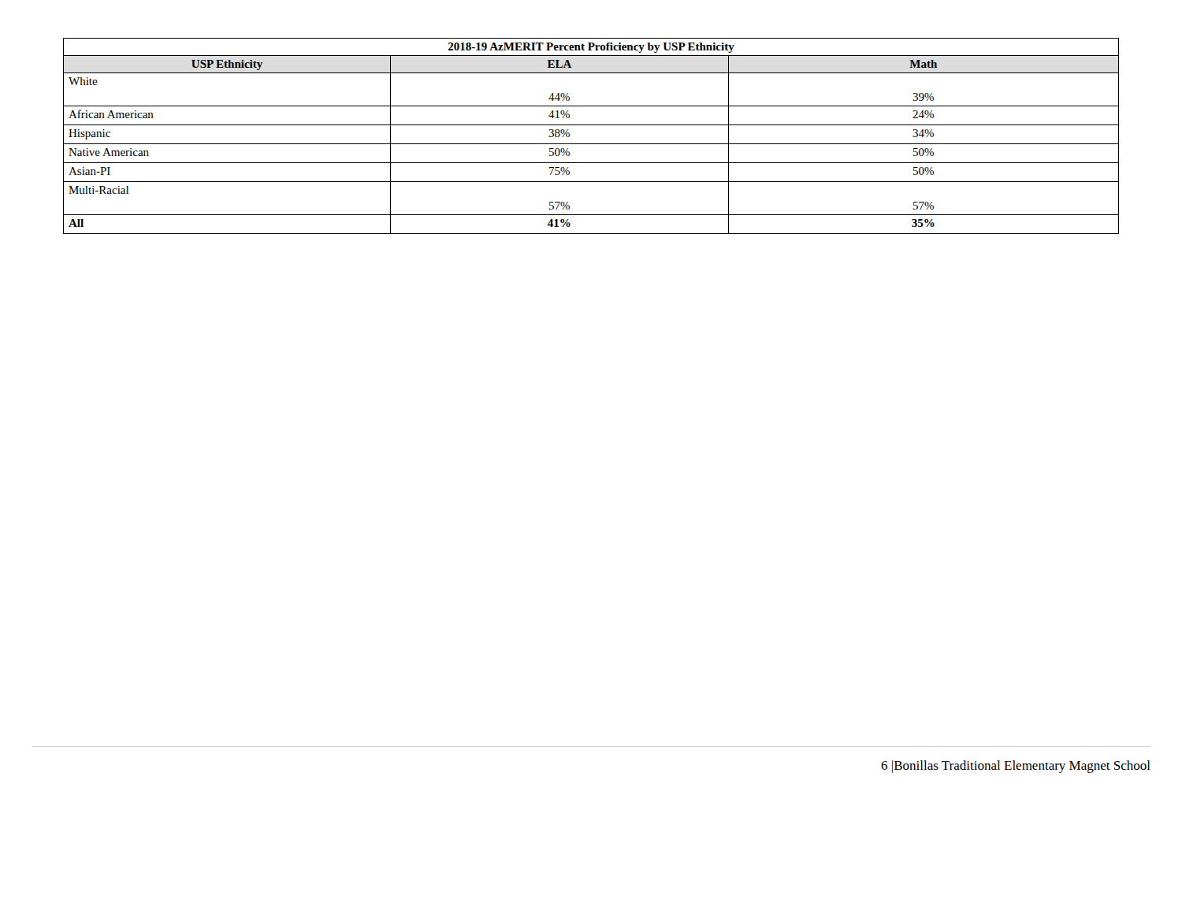| 2018-19 AzMERIT Percent Proficiency by USP Ethnicity |
| USP Ethnicity | ELA | Math |
| White | 44% | 39% |
| African American | 41% | 24% |
| Hispanic | 38% | 34% |
| Native American | 50% | 50% |
| Asian-PI | 75% | 50% |
| Multi-Racial | 57% | 57% |
| All | 41% | 35% |
6 |Bonillas Traditional Elementary Magnet School